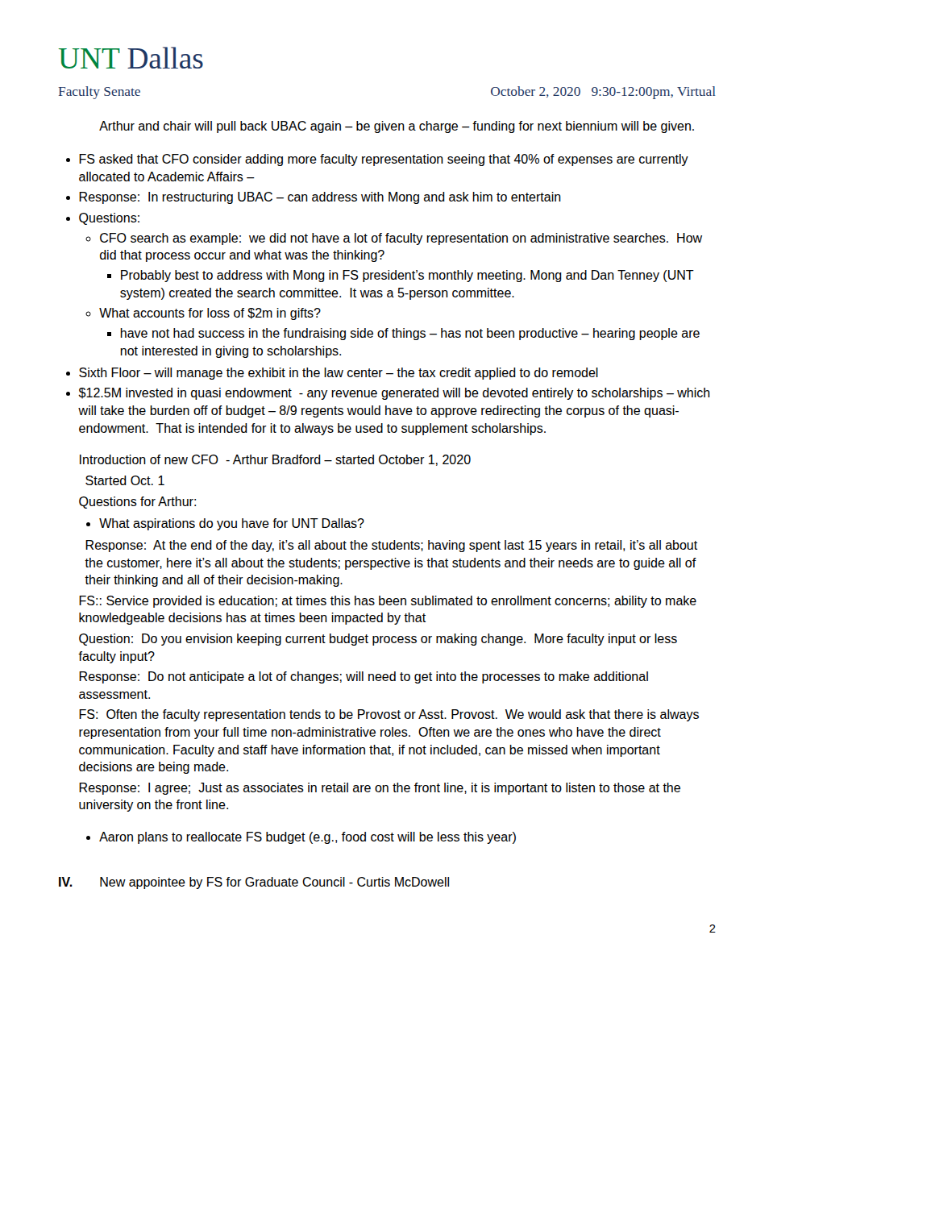UNT Dallas
Faculty Senate
October 2, 2020 9:30-12:00pm, Virtual
Arthur and chair will pull back UBAC again – be given a charge – funding for next biennium will be given.
FS asked that CFO consider adding more faculty representation seeing that 40% of expenses are currently allocated to Academic Affairs –
Response: In restructuring UBAC – can address with Mong and ask him to entertain
Questions:
CFO search as example: we did not have a lot of faculty representation on administrative searches. How did that process occur and what was the thinking?
Probably best to address with Mong in FS president’s monthly meeting. Mong and Dan Tenney (UNT system) created the search committee. It was a 5-person committee.
What accounts for loss of $2m in gifts?
have not had success in the fundraising side of things – has not been productive – hearing people are not interested in giving to scholarships.
Sixth Floor – will manage the exhibit in the law center – the tax credit applied to do remodel
$12.5M invested in quasi endowment - any revenue generated will be devoted entirely to scholarships – which will take the burden off of budget – 8/9 regents would have to approve redirecting the corpus of the quasi-endowment. That is intended for it to always be used to supplement scholarships.
Introduction of new CFO - Arthur Bradford – started October 1, 2020
Started Oct. 1
Questions for Arthur:
What aspirations do you have for UNT Dallas?
Response: At the end of the day, it’s all about the students; having spent last 15 years in retail, it’s all about the customer, here it’s all about the students; perspective is that students and their needs are to guide all of their thinking and all of their decision-making.
FS:: Service provided is education; at times this has been sublimated to enrollment concerns; ability to make knowledgeable decisions has at times been impacted by that
Question: Do you envision keeping current budget process or making change. More faculty input or less faculty input?
Response: Do not anticipate a lot of changes; will need to get into the processes to make additional assessment.
FS: Often the faculty representation tends to be Provost or Asst. Provost. We would ask that there is always representation from your full time non-administrative roles. Often we are the ones who have the direct communication. Faculty and staff have information that, if not included, can be missed when important decisions are being made.
Response: I agree; Just as associates in retail are on the front line, it is important to listen to those at the university on the front line.
Aaron plans to reallocate FS budget (e.g., food cost will be less this year)
IV.
New appointee by FS for Graduate Council - Curtis McDowell
2